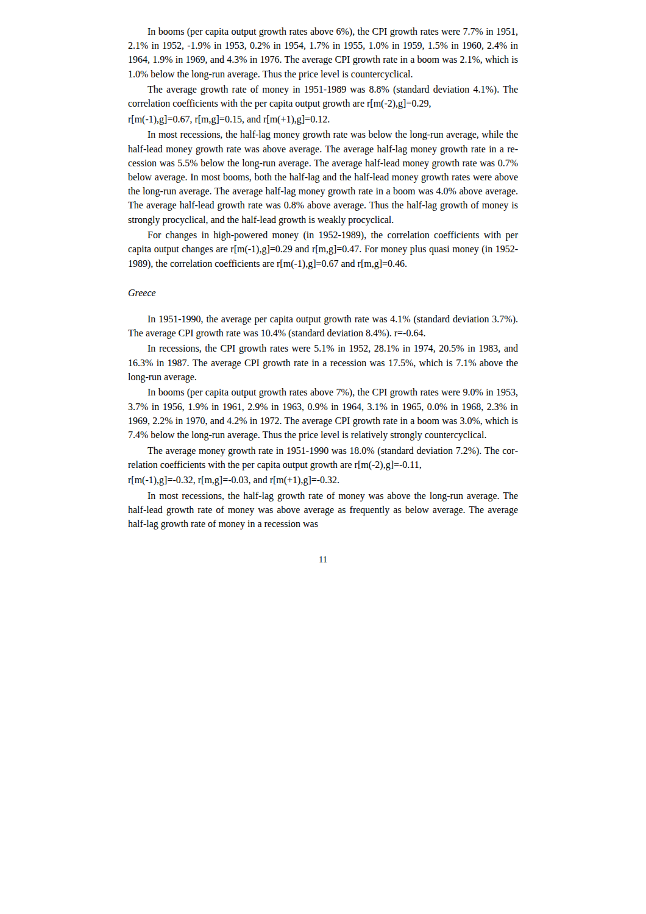In booms (per capita output growth rates above 6%), the CPI growth rates were 7.7% in 1951, 2.1% in 1952, -1.9% in 1953, 0.2% in 1954, 1.7% in 1955, 1.0% in 1959, 1.5% in 1960, 2.4% in 1964, 1.9% in 1969, and 4.3% in 1976. The average CPI growth rate in a boom was 2.1%, which is 1.0% below the long-run average. Thus the price level is countercyclical.
The average growth rate of money in 1951-1989 was 8.8% (standard deviation 4.1%). The correlation coefficients with the per capita output growth are r[m(-2),g]=0.29,
r[m(-1),g]=0.67, r[m,g]=0.15, and r[m(+1),g]=0.12.
In most recessions, the half-lag money growth rate was below the long-run average, while the half-lead money growth rate was above average. The average half-lag money growth rate in a recession was 5.5% below the long-run average. The average half-lead money growth rate was 0.7% below average. In most booms, both the half-lag and the half-lead money growth rates were above the long-run average. The average half-lag money growth rate in a boom was 4.0% above average. The average half-lead growth rate was 0.8% above average. Thus the half-lag growth of money is strongly procyclical, and the half-lead growth is weakly procyclical.
For changes in high-powered money (in 1952-1989), the correlation coefficients with per capita output changes are r[m(-1),g]=0.29 and r[m,g]=0.47. For money plus quasi money (in 1952-1989), the correlation coefficients are r[m(-1),g]=0.67 and r[m,g]=0.46.
Greece
In 1951-1990, the average per capita output growth rate was 4.1% (standard deviation 3.7%). The average CPI growth rate was 10.4% (standard deviation 8.4%). r=-0.64.
In recessions, the CPI growth rates were 5.1% in 1952, 28.1% in 1974, 20.5% in 1983, and 16.3% in 1987. The average CPI growth rate in a recession was 17.5%, which is 7.1% above the long-run average.
In booms (per capita output growth rates above 7%), the CPI growth rates were 9.0% in 1953, 3.7% in 1956, 1.9% in 1961, 2.9% in 1963, 0.9% in 1964, 3.1% in 1965, 0.0% in 1968, 2.3% in 1969, 2.2% in 1970, and 4.2% in 1972. The average CPI growth rate in a boom was 3.0%, which is 7.4% below the long-run average. Thus the price level is relatively strongly countercyclical.
The average money growth rate in 1951-1990 was 18.0% (standard deviation 7.2%). The correlation coefficients with the per capita output growth are r[m(-2),g]=-0.11,
r[m(-1),g]=-0.32, r[m,g]=-0.03, and r[m(+1),g]=-0.32.
In most recessions, the half-lag growth rate of money was above the long-run average. The half-lead growth rate of money was above average as frequently as below average. The average half-lag growth rate of money in a recession was
11